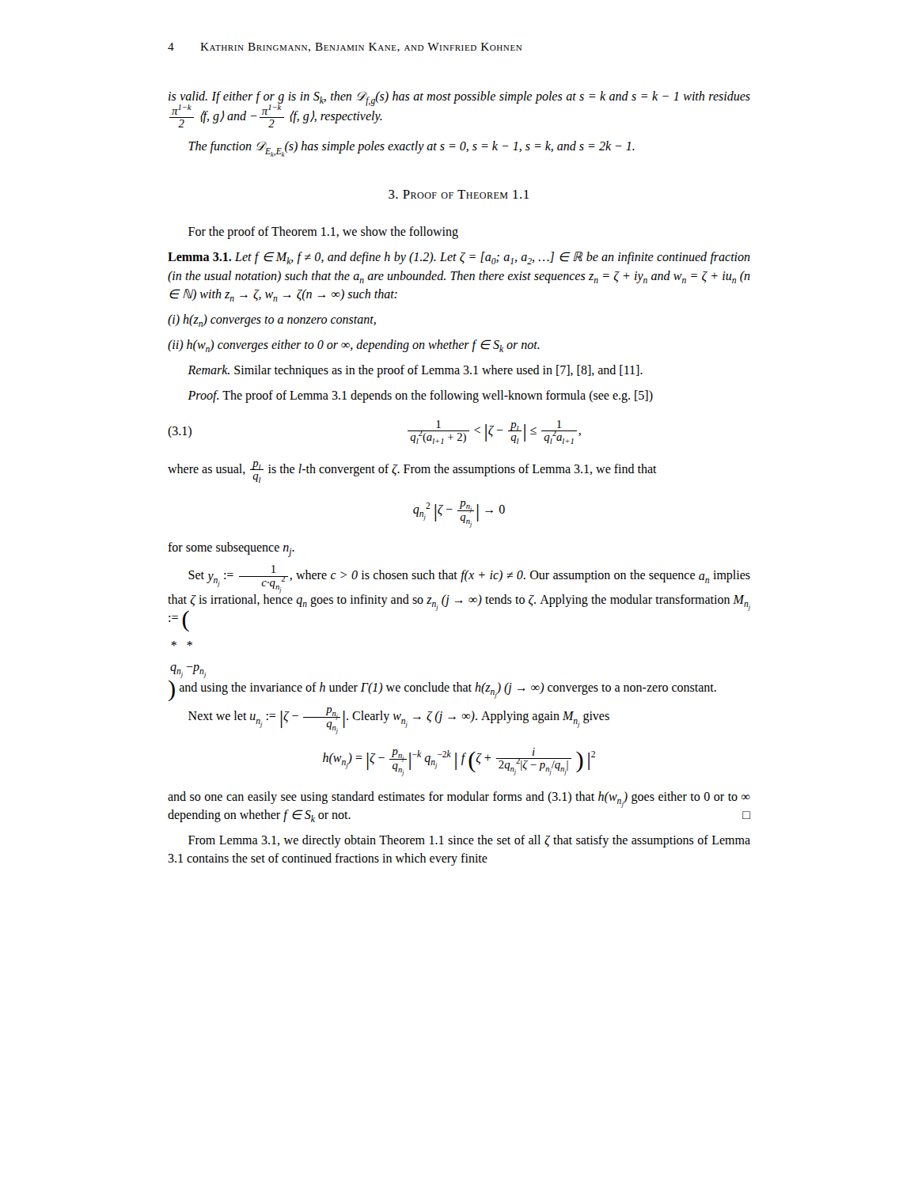4 Kathrin Bringmann, Benjamin Kane, and Winfried Kohnen
is valid. If either f or g is in Sk, then 𝒟f,g(s) has at most possible simple poles at s = k and s = k − 1 with residues π1−k 2 ⟨f, g⟩ and −π1−k 2 ⟨f, g⟩, respectively.
The function 𝒟Ek,Ek(s) has simple poles exactly at s = 0, s = k − 1, s = k, and s = 2k − 1.
3. Proof of Theorem 1.1
For the proof of Theorem 1.1, we show the following
Lemma 3.1. Let f ∈ Mk, f ≠ 0, and define h by (1.2). Let ζ = [a0; a1, a2, …] ∈ ℝ be an infinite continued fraction (in the usual notation) such that the an are unbounded. Then there exist sequences zn = ζ + iyn and wn = ζ + iun (n ∈ ℕ) with zn → ζ, wn → ζ(n → ∞) such that:
(i) h(zn) converges to a nonzero constant,
(ii) h(wn) converges either to 0 or ∞, depending on whether f ∈ Sk or not.
Remark. Similar techniques as in the proof of Lemma 3.1 where used in [7], [8], and [11].
Proof. The proof of Lemma 3.1 depends on the following well-known formula (see e.g. [5])
(3.1)
1 ql2(al+1 + 2) < |ζ − pl ql| ≤ 1 ql2al+1,
where as usual, pl ql is the l-th convergent of ζ. From the assumptions of Lemma 3.1, we find that
qnj2 |ζ − pnj qnj| → 0
for some subsequence nj.
Set ynj := 1 c·qnj2, where c > 0 is chosen such that f(x + ic) ≠ 0. Our assumption on the sequence an implies that ζ is irrational, hence qn goes to infinity and so znj (j → ∞) tends to ζ. Applying the modular transformation Mnj := (
| * | * |
| q n j | − p n j |
) and using the invariance of h under Γ(1) we conclude that h(znj) (j → ∞) converges to a non-zero constant.
Next we let unj := |ζ − pnj qnj|. Clearly wnj → ζ (j → ∞). Applying again Mnj gives
h(wnj) = |ζ − pnj qnj|−k qnj−2k | f (ζ + i 2qnj2|ζ − pnj/qnj| ) |2
and so one can easily see using standard estimates for modular forms and (3.1) that h(wnj) goes either to 0 or to ∞ depending on whether f ∈ Sk or not. □
From Lemma 3.1, we directly obtain Theorem 1.1 since the set of all ζ that satisfy the assumptions of Lemma 3.1 contains the set of continued fractions in which every finite